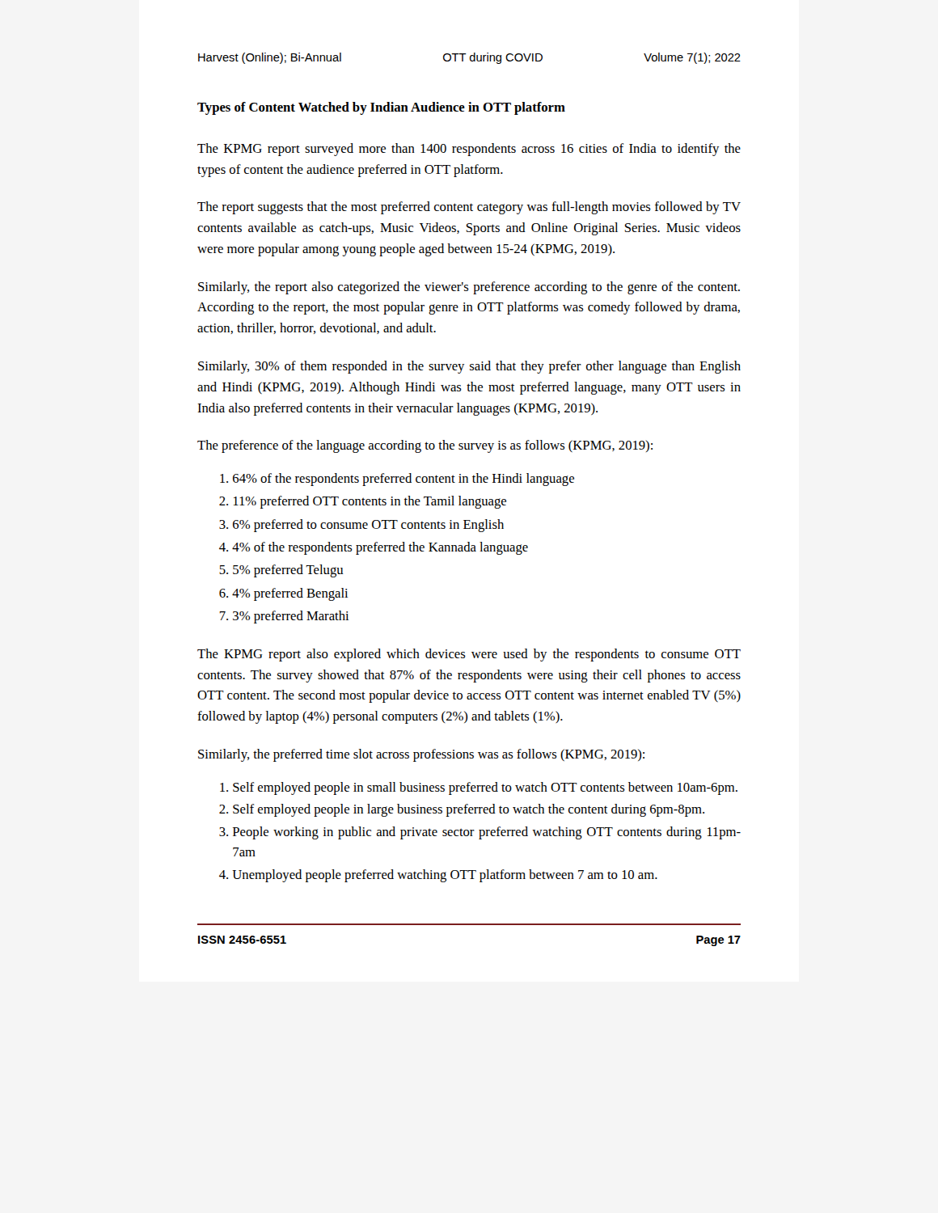Harvest (Online); Bi-Annual OTT during COVID Volume 7(1); 2022
Types of Content Watched by Indian Audience in OTT platform
The KPMG report surveyed more than 1400 respondents across 16 cities of India to identify the types of content the audience preferred in OTT platform.
The report suggests that the most preferred content category was full-length movies followed by TV contents available as catch-ups, Music Videos, Sports and Online Original Series. Music videos were more popular among young people aged between 15-24 (KPMG, 2019).
Similarly, the report also categorized the viewer's preference according to the genre of the content. According to the report, the most popular genre in OTT platforms was comedy followed by drama, action, thriller, horror, devotional, and adult.
Similarly, 30% of them responded in the survey said that they prefer other language than English and Hindi (KPMG, 2019). Although Hindi was the most preferred language, many OTT users in India also preferred contents in their vernacular languages (KPMG, 2019).
The preference of the language according to the survey is as follows (KPMG, 2019):
64% of the respondents preferred content in the Hindi language
11% preferred OTT contents in the Tamil language
6% preferred to consume OTT contents in English
4% of the respondents preferred the Kannada language
5% preferred Telugu
4% preferred Bengali
3% preferred Marathi
The KPMG report also explored which devices were used by the respondents to consume OTT contents. The survey showed that 87% of the respondents were using their cell phones to access OTT content. The second most popular device to access OTT content was internet enabled TV (5%) followed by laptop (4%) personal computers (2%) and tablets (1%).
Similarly, the preferred time slot across professions was as follows (KPMG, 2019):
Self employed people in small business preferred to watch OTT contents between 10am-6pm.
Self employed people in large business preferred to watch the content during 6pm-8pm.
People working in public and private sector preferred watching OTT contents during 11pm-7am
Unemployed people preferred watching OTT platform between 7 am to 10 am.
ISSN 2456-6551 Page 17